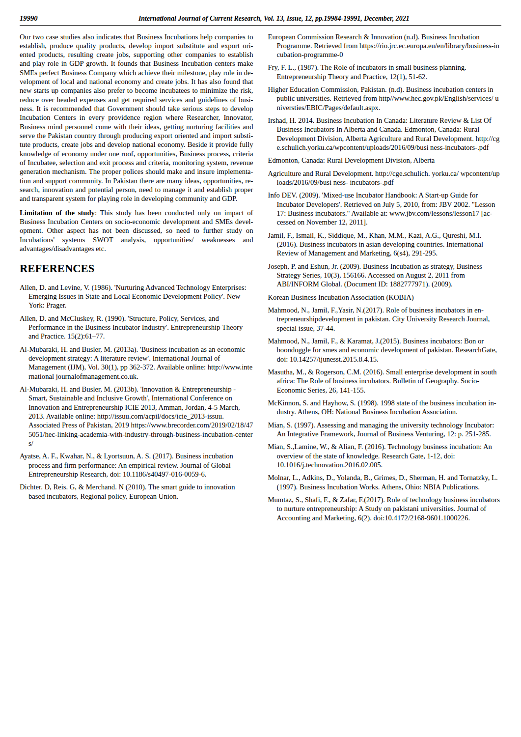19990
International Journal of Current Research, Vol. 13, Issue, 12, pp.19984-19991, December, 2021
Our two case studies also indicates that Business Incubations help companies to establish, produce quality products, develop import substitute and export oriented products, resulting create jobs, supporting other companies to establish and play role in GDP growth. It founds that Business Incubation centers make SMEs perfect Business Company which achieve their milestone, play role in development of local and national economy and create jobs. It has also found that new starts up companies also prefer to become incubatees to minimize the risk, reduce over headed expenses and get required services and guidelines of business. It is recommended that Government should take serious steps to develop Incubation Centers in every providence region where Researcher, Innovator, Business mind personnel come with their ideas, getting nurturing facilities and serve the Pakistan country through producing export oriented and import substitute products, create jobs and develop national economy. Beside it provide fully knowledge of economy under one roof, opportunities, Business process, criteria of Incubatee, selection and exit process and criteria, monitoring system, revenue generation mechanism. The proper polices should make and insure implementation and support community. In Pakistan there are many ideas, opportunities, research, innovation and potential person, need to manage it and establish proper and transparent system for playing role in developing community and GDP.
Limitation of the study: This study has been conducted only on impact of Business Incubation Centers on socio-economic development and SMEs development. Other aspect has not been discussed, so need to further study on Incubations' systems SWOT analysis, opportunities/ weaknesses and advantages/disadvantages etc.
REFERENCES
Allen, D. and Levine, V. (1986). 'Nurturing Advanced Technology Enterprises: Emerging Issues in State and Local Economic Development Policy'. New York: Prager.
Allen, D. and McCluskey, R. (1990). 'Structure, Policy, Services, and Performance in the Business Incubator Industry'. Entrepreneurship Theory and Practice. 15(2):61–77.
Al-Mubaraki, H. and Busler, M. (2013a). 'Business incubation as an economic development strategy: A literature review'. International Journal of Management (IJM), Vol. 30(1), pp 362-372. Available online: http://www.international journalofmanagement.co.uk.
Al-Mubaraki, H. and Busler, M. (2013b). 'Innovation & Entrepreneurship - Smart, Sustainable and Inclusive Growth', International Conference on Innovation and Entrepreneurship ICIE 2013, Amman, Jordan, 4-5 March, 2013. Available online: http://issuu.com/acpil/docs/icie_2013-issuu. Associated Press of Pakistan, 2019 https://www.brecorder.com/2019/02/18/475051/hec-linking-academia-with-industry-through-business-incubation-centers/
Ayatse, A. F., Kwahar, N., & Lyortsuun, A. S. (2017). Business incubation process and firm performance: An empirical review. Journal of Global Entrepreneurship Research, doi: 10.1186/s40497-016-0059-6.
Dichter. D, Reis. G, & Merchand. N (2010). The smart guide to innovation based incubators, Regional policy, European Union.
European Commission Research & Innovation (n.d). Business Incubation Programme. Retrieved from https://rio.jrc.ec.europa.eu/en/library/business-incubation-programme-0
Fry, F. L., (1987). The Role of incubators in small business planning. Entrepreneurship Theory and Practice, 12(1), 51-62.
Higher Education Commission, Pakistan. (n.d). Business incubation centers in public universities. Retrieved from http//www.hec.gov.pk/English/services/ universties/EBIC/Pages/default.aspx.
Irshad, H. 2014. Business Incubation In Canada: Literature Review & List Of Business Incubators In Alberta and Canada. Edmonton, Canada: Rural Development Division, Alberta Agriculture and Rural Development. http://cge.schulich.yorku.ca/wpcontent/uploads/2016/09/busi ness-incubators-.pdf
Edmonton, Canada: Rural Development Division, Alberta
Agriculture and Rural Development. http://cge.schulich. yorku.ca/ wpcontent/uploads/2016/09/busi ness- incubators-.pdf
Info DEV. (2009). 'Mixed-use Incubator Handbook: A Start-up Guide for Incubator Developers'. Retrieved on July 5, 2010, from: JBV 2002. "Lesson 17: Business incubators." Available at: www.jbv.com/lessons/lesson17 [accessed on November 12, 2011].
Jamil, F., Ismail, K., Siddique, M., Khan, M.M., Kazi, A.G., Qureshi, M.I.(2016). Business incubators in asian developing countries. International Review of Management and Marketing, 6(s4), 291-295.
Joseph, P. and Eshun, Jr. (2009). Business Incubation as strategy, Business Strategy Series, 10(3), 156166. Accessed on August 2, 2011 from ABI/INFORM Global. (Document ID: 1882777971). (2009).
Korean Business Incubation Association (KOBIA)
Mahmood, N., Jamil, F.,Yasir, N.(2017). Role of business incubators in entrepreneurshipdevelopment in pakistan. City University Research Journal, special issue, 37-44.
Mahmood, N., Jamil, F., & Karamat, J.(2015). Business incubators: Bon or boondoggle for smes and economic development of pakistan. ResearchGate, doi: 10.14257/ijunesst.2015.8.4.15.
Masutha, M., & Rogerson, C.M. (2016). Small enterprise development in south africa: The Role of business incubators. Bulletin of Geography. Socio-Economic Series, 26, 141-155.
McKinnon, S. and Hayhow, S. (1998). 1998 state of the business incubation industry. Athens, OH: National Business Incubation Association.
Mian, S. (1997). Assessing and managing the university technology Incubator: An Integrative Framework, Journal of Business Venturing, 12: p. 251-285.
Mian, S.,Lamine, W., & Alian, F. (2016). Technology business incubation: An overview of the state of knowledge. Research Gate, 1-12, doi: 10.1016/j.technovation.2016.02.005.
Molnar, L., Adkins, D., Yolanda, B., Grimes, D., Sherman, H. and Tornatzky, L. (1997). Business Incubation Works. Athens, Ohio: NBIA Publications.
Mumtaz, S., Shafi, F., & Zafar, F.(2017). Role of technology business incubators to nurture entrepreneurship: A Study on pakistani universities. Journal of Accounting and Marketing, 6(2). doi:10.4172/2168-9601.1000226.